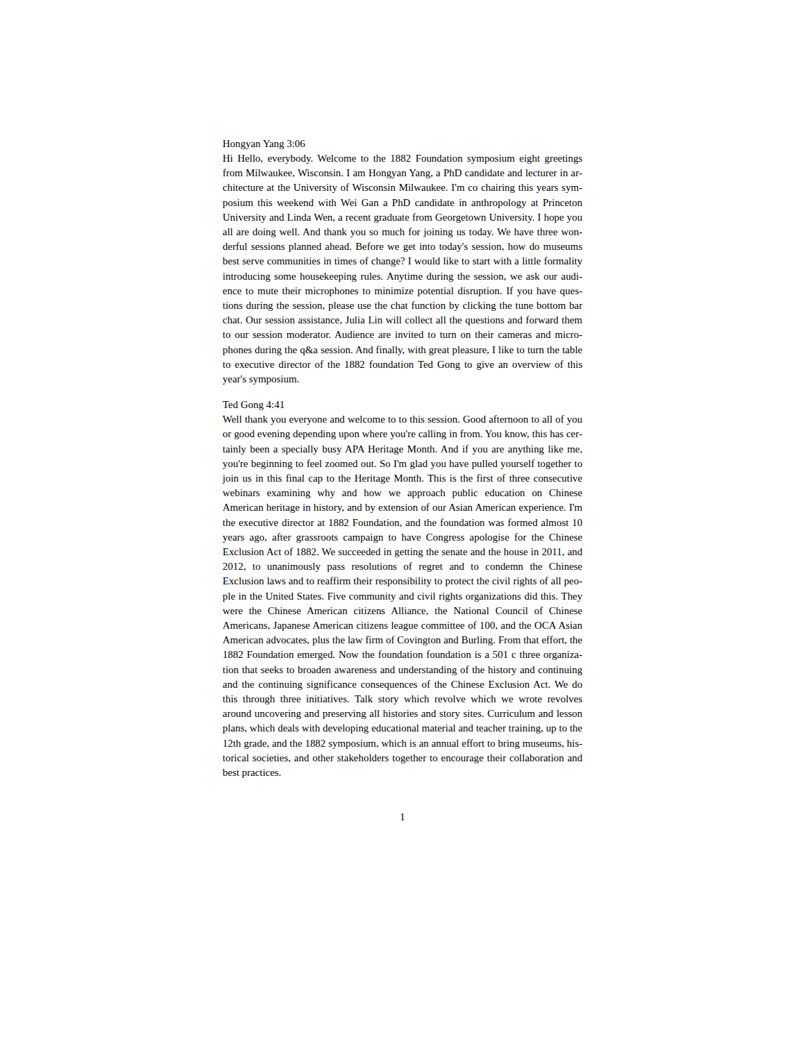Hongyan Yang 3:06 Hi Hello, everybody. Welcome to the 1882 Foundation symposium eight greetings from Milwaukee, Wisconsin. I am Hongyan Yang, a PhD candidate and lecturer in architecture at the University of Wisconsin Milwaukee. I'm co chairing this years symposium this weekend with Wei Gan a PhD candidate in anthropology at Princeton University and Linda Wen, a recent graduate from Georgetown University. I hope you all are doing well. And thank you so much for joining us today. We have three wonderful sessions planned ahead. Before we get into today's session, how do museums best serve communities in times of change? I would like to start with a little formality introducing some housekeeping rules. Anytime during the session, we ask our audience to mute their microphones to minimize potential disruption. If you have questions during the session, please use the chat function by clicking the tune bottom bar chat. Our session assistance, Julia Lin will collect all the questions and forward them to our session moderator. Audience are invited to turn on their cameras and microphones during the q&a session. And finally, with great pleasure, I like to turn the table to executive director of the 1882 foundation Ted Gong to give an overview of this year's symposium.
Ted Gong 4:41 Well thank you everyone and welcome to to this session. Good afternoon to all of you or good evening depending upon where you're calling in from. You know, this has certainly been a specially busy APA Heritage Month. And if you are anything like me, you're beginning to feel zoomed out. So I'm glad you have pulled yourself together to join us in this final cap to the Heritage Month. This is the first of three consecutive webinars examining why and how we approach public education on Chinese American heritage in history, and by extension of our Asian American experience. I'm the executive director at 1882 Foundation, and the foundation was formed almost 10 years ago, after grassroots campaign to have Congress apologise for the Chinese Exclusion Act of 1882. We succeeded in getting the senate and the house in 2011, and 2012, to unanimously pass resolutions of regret and to condemn the Chinese Exclusion laws and to reaffirm their responsibility to protect the civil rights of all people in the United States. Five community and civil rights organizations did this. They were the Chinese American citizens Alliance, the National Council of Chinese Americans, Japanese American citizens league committee of 100, and the OCA Asian American advocates, plus the law firm of Covington and Burling. From that effort, the 1882 Foundation emerged. Now the foundation foundation is a 501 c three organization that seeks to broaden awareness and understanding of the history and continuing and the continuing significance consequences of the Chinese Exclusion Act. We do this through three initiatives. Talk story which revolve which we wrote revolves around uncovering and preserving all histories and story sites. Curriculum and lesson plans, which deals with developing educational material and teacher training, up to the 12th grade, and the 1882 symposium, which is an annual effort to bring museums, historical societies, and other stakeholders together to encourage their collaboration and best practices.
1